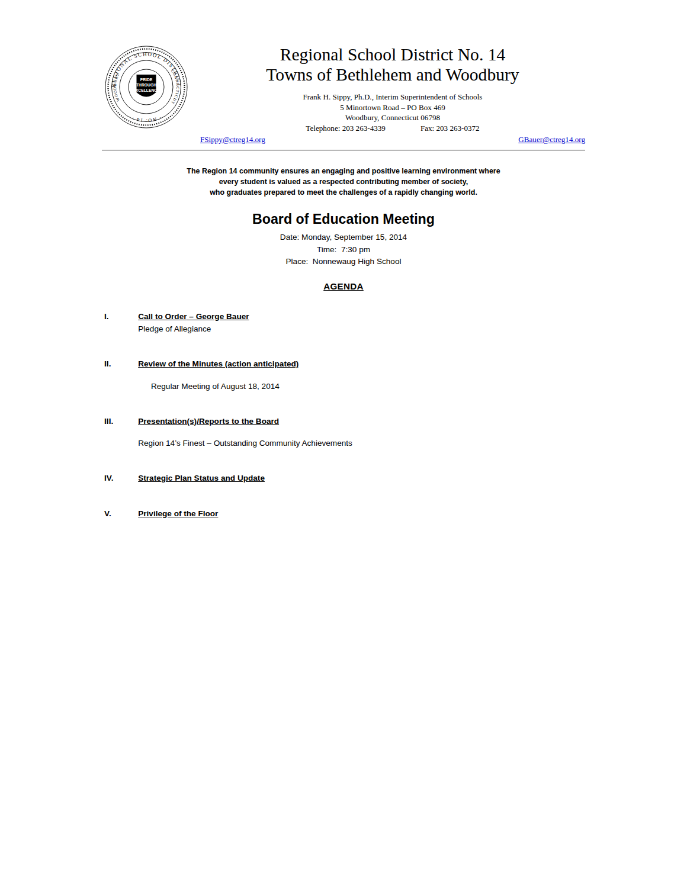REGIONAL SCHOOL DISTRICT · NO. 14 · WOODBURY CONNECTICUT PRIDE THROUGH EXCELLENCE
Regional School District No. 14
Towns of Bethlehem and Woodbury
Frank H. Sippy, Ph.D., Interim Superintendent of Schools
5 Minortown Road – PO Box 469
Woodbury, Connecticut 06798
Telephone: 203 263-4339 Fax: 203 263-0372
FSippy@ctreg14.org GBauer@ctreg14.org
The Region 14 community ensures an engaging and positive learning environment where
every student is valued as a respected contributing member of society,
who graduates prepared to meet the challenges of a rapidly changing world.
Board of Education Meeting
Date: Monday, September 15, 2014
Time: 7:30 pm
Place: Nonnewaug High School
AGENDA
I.
Call to Order – George Bauer
Pledge of Allegiance
II.
Review of the Minutes (action anticipated)
Regular Meeting of August 18, 2014
III.
Presentation(s)/Reports to the Board
Region 14’s Finest – Outstanding Community Achievements
IV.
Strategic Plan Status and Update
V.
Privilege of the Floor